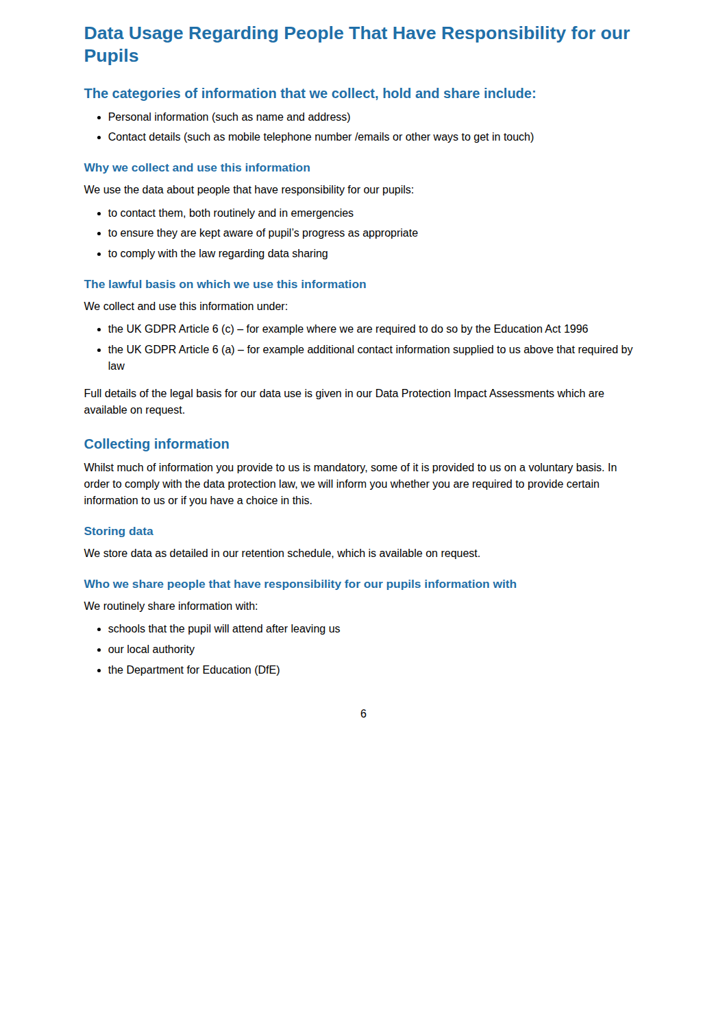Data Usage Regarding People That Have Responsibility for our Pupils
The categories of information that we collect, hold and share include:
Personal information (such as name and address)
Contact details (such as mobile telephone number /emails or other ways to get in touch)
Why we collect and use this information
We use the data about people that have responsibility for our pupils:
to contact them, both routinely and in emergencies
to ensure they are kept aware of pupil’s progress as appropriate
to comply with the law regarding data sharing
The lawful basis on which we use this information
We collect and use this information under:
the UK GDPR Article 6 (c) – for example where we are required to do so by the Education Act 1996
the UK GDPR Article 6 (a) – for example additional contact information supplied to us above that required by law
Full details of the legal basis for our data use is given in our Data Protection Impact Assessments which are available on request.
Collecting information
Whilst much of information you provide to us is mandatory, some of it is provided to us on a voluntary basis. In order to comply with the data protection law, we will inform you whether you are required to provide certain information to us or if you have a choice in this.
Storing data
We store data as detailed in our retention schedule, which is available on request.
Who we share people that have responsibility for our pupils information with
We routinely share information with:
schools that the pupil will attend after leaving us
our local authority
the Department for Education (DfE)
6